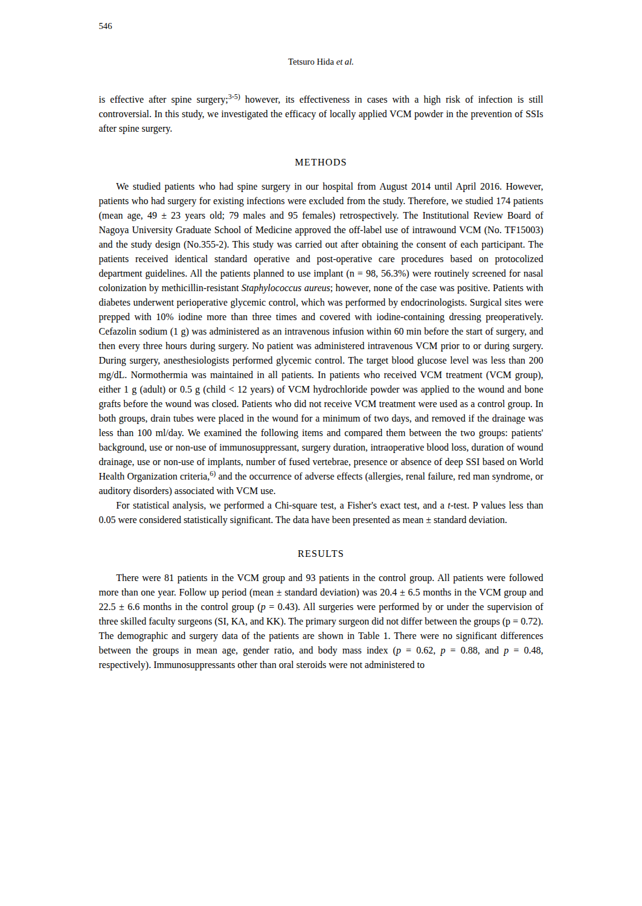546
Tetsuro Hida et al.
is effective after spine surgery;3-5) however, its effectiveness in cases with a high risk of infection is still controversial. In this study, we investigated the efficacy of locally applied VCM powder in the prevention of SSIs after spine surgery.
METHODS
We studied patients who had spine surgery in our hospital from August 2014 until April 2016. However, patients who had surgery for existing infections were excluded from the study. Therefore, we studied 174 patients (mean age, 49 ± 23 years old; 79 males and 95 females) retrospectively. The Institutional Review Board of Nagoya University Graduate School of Medicine approved the off-label use of intrawound VCM (No. TF15003) and the study design (No.355-2). This study was carried out after obtaining the consent of each participant. The patients received identical standard operative and post-operative care procedures based on protocolized department guidelines. All the patients planned to use implant (n = 98, 56.3%) were routinely screened for nasal colonization by methicillin-resistant Staphylococcus aureus; however, none of the case was positive. Patients with diabetes underwent perioperative glycemic control, which was performed by endocrinologists. Surgical sites were prepped with 10% iodine more than three times and covered with iodine-containing dressing preoperatively. Cefazolin sodium (1 g) was administered as an intravenous infusion within 60 min before the start of surgery, and then every three hours during surgery. No patient was administered intravenous VCM prior to or during surgery. During surgery, anesthesiologists performed glycemic control. The target blood glucose level was less than 200 mg/dL. Normothermia was maintained in all patients. In patients who received VCM treatment (VCM group), either 1 g (adult) or 0.5 g (child < 12 years) of VCM hydrochloride powder was applied to the wound and bone grafts before the wound was closed. Patients who did not receive VCM treatment were used as a control group. In both groups, drain tubes were placed in the wound for a minimum of two days, and removed if the drainage was less than 100 ml/day. We examined the following items and compared them between the two groups: patients' background, use or non-use of immunosuppressant, surgery duration, intraoperative blood loss, duration of wound drainage, use or non-use of implants, number of fused vertebrae, presence or absence of deep SSI based on World Health Organization criteria,6) and the occurrence of adverse effects (allergies, renal failure, red man syndrome, or auditory disorders) associated with VCM use.
For statistical analysis, we performed a Chi-square test, a Fisher's exact test, and a t-test. P values less than 0.05 were considered statistically significant. The data have been presented as mean ± standard deviation.
RESULTS
There were 81 patients in the VCM group and 93 patients in the control group. All patients were followed more than one year. Follow up period (mean ± standard deviation) was 20.4 ± 6.5 months in the VCM group and 22.5 ± 6.6 months in the control group (p = 0.43). All surgeries were performed by or under the supervision of three skilled faculty surgeons (SI, KA, and KK). The primary surgeon did not differ between the groups (p = 0.72). The demographic and surgery data of the patients are shown in Table 1. There were no significant differences between the groups in mean age, gender ratio, and body mass index (p = 0.62, p = 0.88, and p = 0.48, respectively). Immunosuppressants other than oral steroids were not administered to